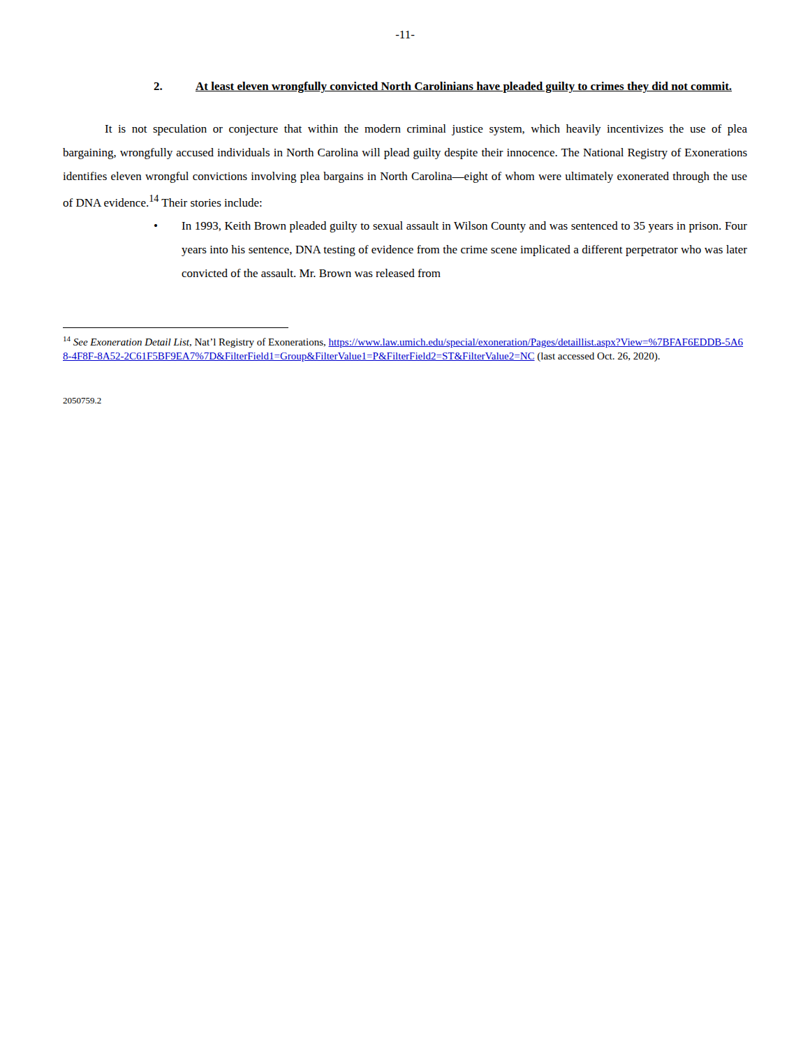-11-
2. At least eleven wrongfully convicted North Carolinians have pleaded guilty to crimes they did not commit.
It is not speculation or conjecture that within the modern criminal justice system, which heavily incentivizes the use of plea bargaining, wrongfully accused individuals in North Carolina will plead guilty despite their innocence. The National Registry of Exonerations identifies eleven wrongful convictions involving plea bargains in North Carolina—eight of whom were ultimately exonerated through the use of DNA evidence.14 Their stories include:
In 1993, Keith Brown pleaded guilty to sexual assault in Wilson County and was sentenced to 35 years in prison. Four years into his sentence, DNA testing of evidence from the crime scene implicated a different perpetrator who was later convicted of the assault. Mr. Brown was released from
14 See Exoneration Detail List, Nat’l Registry of Exonerations, https://www.law.umich.edu/special/exoneration/Pages/detaillist.aspx?View=%7BFAF6EDDB-5A68-4F8F-8A52-2C61F5BF9EA7%7D&FilterField1=Group&FilterValue1=P&FilterField2=ST&FilterValue2=NC (last accessed Oct. 26, 2020).
2050759.2